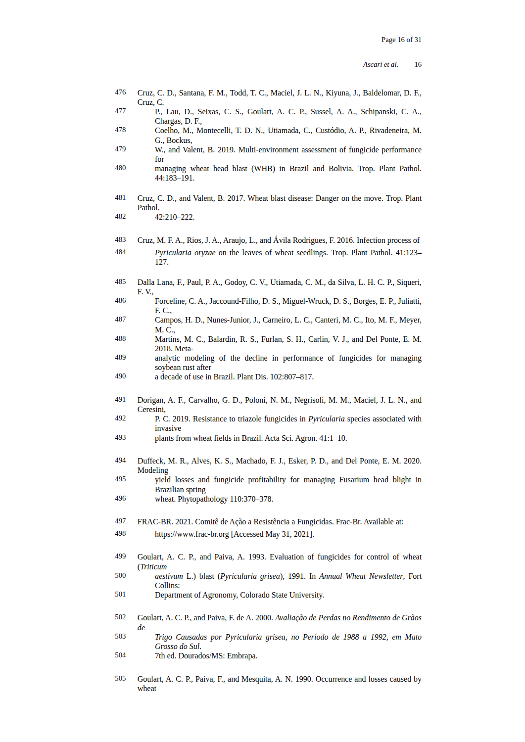Page 16 of 31
Ascari et al. 16
476 Cruz, C. D., Santana, F. M., Todd, T. C., Maciel, J. L. N., Kiyuna, J., Baldelomar, D. F., Cruz, C.
477 P., Lau, D., Seixas, C. S., Goulart, A. C. P., Sussel, A. A., Schipanski, C. A., Chargas, D. F.,
478 Coelho, M., Montecelli, T. D. N., Utiamada, C., Custódio, A. P., Rivadeneira, M. G., Bockus,
479 W., and Valent, B. 2019. Multi-environment assessment of fungicide performance for
480 managing wheat head blast (WHB) in Brazil and Bolivia. Trop. Plant Pathol. 44:183–191.
481 Cruz, C. D., and Valent, B. 2017. Wheat blast disease: Danger on the move. Trop. Plant Pathol.
48242:210–222.
483 Cruz, M. F. A., Rios, J. A., Araujo, L., and Ávila Rodrigues, F. 2016. Infection process of
484 Pyricularia oryzae on the leaves of wheat seedlings. Trop. Plant Pathol. 41:123–127.
485 Dalla Lana, F., Paul, P. A., Godoy, C. V., Utiamada, C. M., da Silva, L. H. C. P., Siqueri, F. V.,
486 Forceline, C. A., Jaccound-Filho, D. S., Miguel-Wruck, D. S., Borges, E. P., Juliatti, F. C.,
487 Campos, H. D., Nunes-Junior, J., Carneiro, L. C., Canteri, M. C., Ito, M. F., Meyer, M. C.,
488 Martins, M. C., Balardin, R. S., Furlan, S. H., Carlin, V. J., and Del Ponte, E. M. 2018. Meta-
489 analytic modeling of the decline in performance of fungicides for managing soybean rust after
490 a decade of use in Brazil. Plant Dis. 102:807–817.
491 Dorigan, A. F., Carvalho, G. D., Poloni, N. M., Negrisoli, M. M., Maciel, J. L. N., and Ceresini,
492 P. C. 2019. Resistance to triazole fungicides in Pyricularia species associated with invasive
493 plants from wheat fields in Brazil. Acta Sci. Agron. 41:1–10.
494 Duffeck, M. R., Alves, K. S., Machado, F. J., Esker, P. D., and Del Ponte, E. M. 2020. Modeling
495 yield losses and fungicide profitability for managing Fusarium head blight in Brazilian spring
496 wheat. Phytopathology 110:370–378.
497 FRAC-BR. 2021. Comitê de Ação a Resistência a Fungicidas. Frac-Br. Available at:
498 https://www.frac-br.org [Accessed May 31, 2021].
499 Goulart, A. C. P., and Paiva, A. 1993. Evaluation of fungicides for control of wheat (Triticum
500 aestivum L.) blast (Pyricularia grisea), 1991. In Annual Wheat Newsletter, Fort Collins:
501 Department of Agronomy, Colorado State University.
502 Goulart, A. C. P., and Paiva, F. de A. 2000. Avaliação de Perdas no Rendimento de Grãos de
503 Trigo Causadas por Pyricularia grisea, no Período de 1988 a 1992, em Mato Grosso do Sul.
5047th ed. Dourados/MS: Embrapa.
505 Goulart, A. C. P., Paiva, F., and Mesquita, A. N. 1990. Occurrence and losses caused by wheat